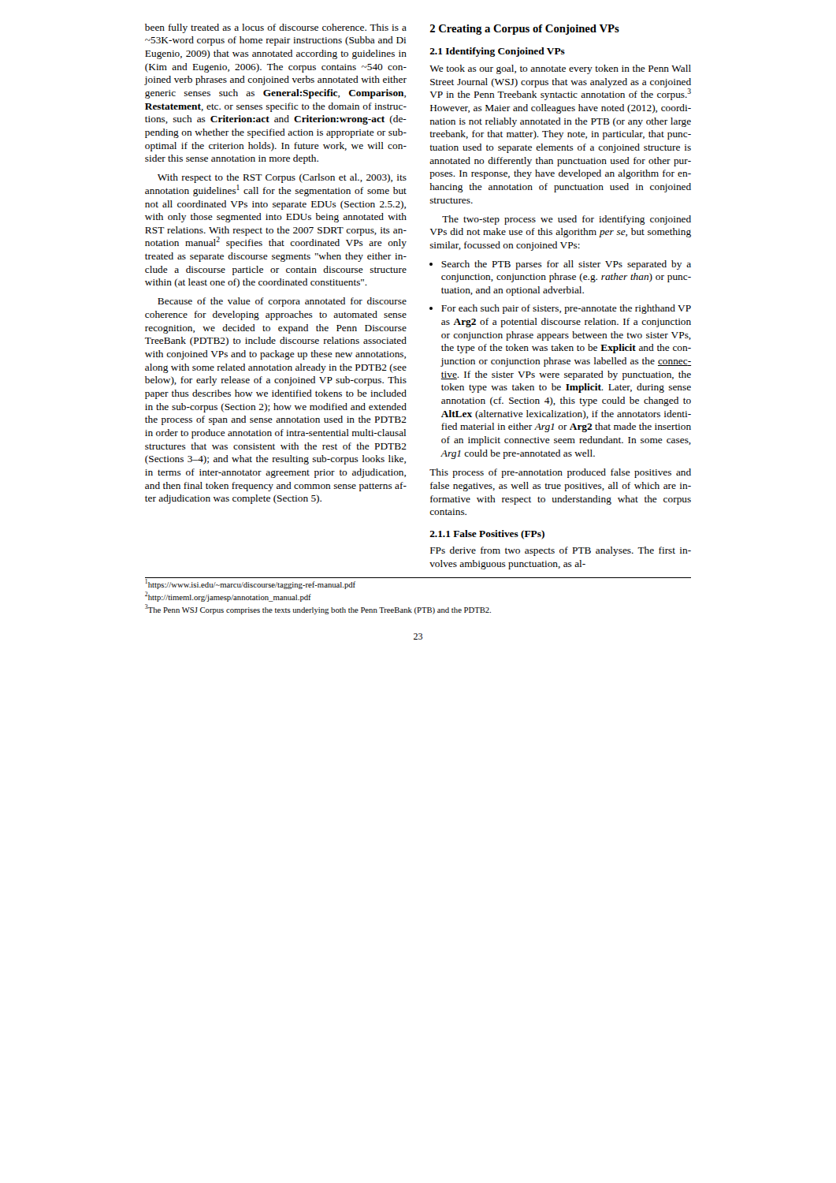been fully treated as a locus of discourse coherence. This is a ~53K-word corpus of home repair instructions (Subba and Di Eugenio, 2009) that was annotated according to guidelines in (Kim and Eugenio, 2006). The corpus contains ~540 conjoined verb phrases and conjoined verbs annotated with either generic senses such as General:Specific, Comparison, Restatement, etc. or senses specific to the domain of instructions, such as Criterion:act and Criterion:wrong-act (depending on whether the specified action is appropriate or sub-optimal if the criterion holds). In future work, we will consider this sense annotation in more depth.
With respect to the RST Corpus (Carlson et al., 2003), its annotation guidelines1 call for the segmentation of some but not all coordinated VPs into separate EDUs (Section 2.5.2), with only those segmented into EDUs being annotated with RST relations. With respect to the 2007 SDRT corpus, its annotation manual2 specifies that coordinated VPs are only treated as separate discourse segments "when they either include a discourse particle or contain discourse structure within (at least one of) the coordinated constituents".
Because of the value of corpora annotated for discourse coherence for developing approaches to automated sense recognition, we decided to expand the Penn Discourse TreeBank (PDTB2) to include discourse relations associated with conjoined VPs and to package up these new annotations, along with some related annotation already in the PDTB2 (see below), for early release of a conjoined VP sub-corpus. This paper thus describes how we identified tokens to be included in the sub-corpus (Section 2); how we modified and extended the process of span and sense annotation used in the PDTB2 in order to produce annotation of intra-sentential multi-clausal structures that was consistent with the rest of the PDTB2 (Sections 3–4); and what the resulting sub-corpus looks like, in terms of inter-annotator agreement prior to adjudication, and then final token frequency and common sense patterns after adjudication was complete (Section 5).
2 Creating a Corpus of Conjoined VPs
2.1 Identifying Conjoined VPs
We took as our goal, to annotate every token in the Penn Wall Street Journal (WSJ) corpus that was analyzed as a conjoined VP in the Penn Treebank syntactic annotation of the corpus.3 However, as Maier and colleagues have noted (2012), coordination is not reliably annotated in the PTB (or any other large treebank, for that matter). They note, in particular, that punctuation used to separate elements of a conjoined structure is annotated no differently than punctuation used for other purposes. In response, they have developed an algorithm for enhancing the annotation of punctuation used in conjoined structures.
The two-step process we used for identifying conjoined VPs did not make use of this algorithm per se, but something similar, focussed on conjoined VPs:
Search the PTB parses for all sister VPs separated by a conjunction, conjunction phrase (e.g. rather than) or punctuation, and an optional adverbial.
For each such pair of sisters, pre-annotate the righthand VP as Arg2 of a potential discourse relation. If a conjunction or conjunction phrase appears between the two sister VPs, the type of the token was taken to be Explicit and the conjunction or conjunction phrase was labelled as the connective. If the sister VPs were separated by punctuation, the token type was taken to be Implicit. Later, during sense annotation (cf. Section 4), this type could be changed to AltLex (alternative lexicalization), if the annotators identified material in either Arg1 or Arg2 that made the insertion of an implicit connective seem redundant. In some cases, Arg1 could be pre-annotated as well.
This process of pre-annotation produced false positives and false negatives, as well as true positives, all of which are informative with respect to understanding what the corpus contains.
2.1.1 False Positives (FPs)
FPs derive from two aspects of PTB analyses. The first involves ambiguous punctuation, as al-
1https://www.isi.edu/~marcu/discourse/tagging-ref-manual.pdf
2http://timeml.org/jamesp/annotation_manual.pdf
3The Penn WSJ Corpus comprises the texts underlying both the Penn TreeBank (PTB) and the PDTB2.
23